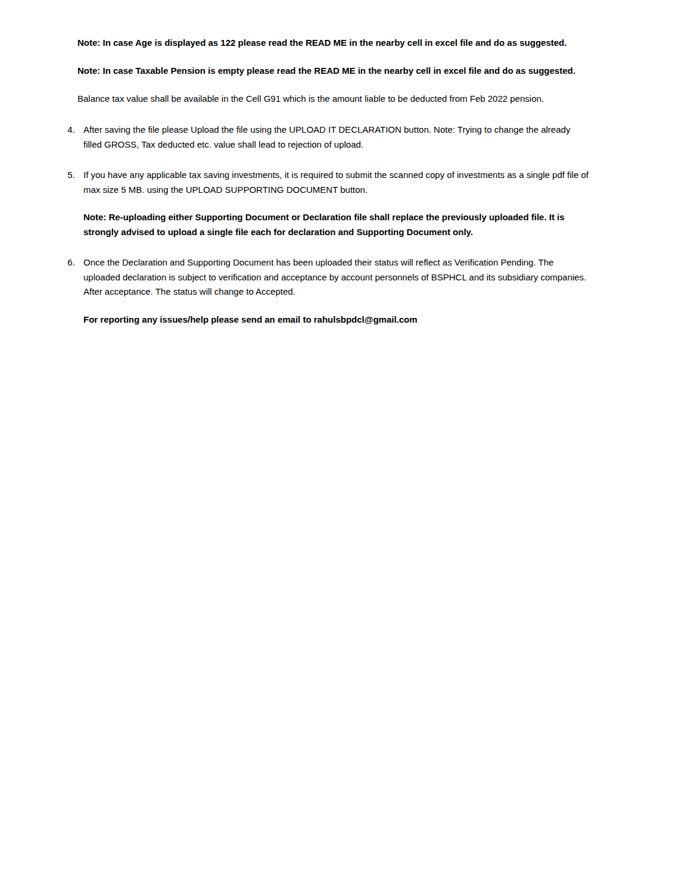Note: In case Age is displayed as 122 please read the READ ME in the nearby cell in excel file and do as suggested.
Note: In case Taxable Pension is empty please read the READ ME in the nearby cell in excel file and do as suggested.
Balance tax value shall be available in the Cell G91 which is the amount liable to be deducted from Feb 2022 pension.
After saving the file please Upload the file using the UPLOAD IT DECLARATION button. Note: Trying to change the already filled GROSS, Tax deducted etc. value shall lead to rejection of upload.
If you have any applicable tax saving investments, it is required to submit the scanned copy of investments as a single pdf file of max size 5 MB. using the UPLOAD SUPPORTING DOCUMENT button.
Note: Re-uploading either Supporting Document or Declaration file shall replace the previously uploaded file. It is strongly advised to upload a single file each for declaration and Supporting Document only.
Once the Declaration and Supporting Document has been uploaded their status will reflect as Verification Pending. The uploaded declaration is subject to verification and acceptance by account personnels of BSPHCL and its subsidiary companies. After acceptance. The status will change to Accepted.
For reporting any issues/help please send an email to rahulsbpdcl@gmail.com